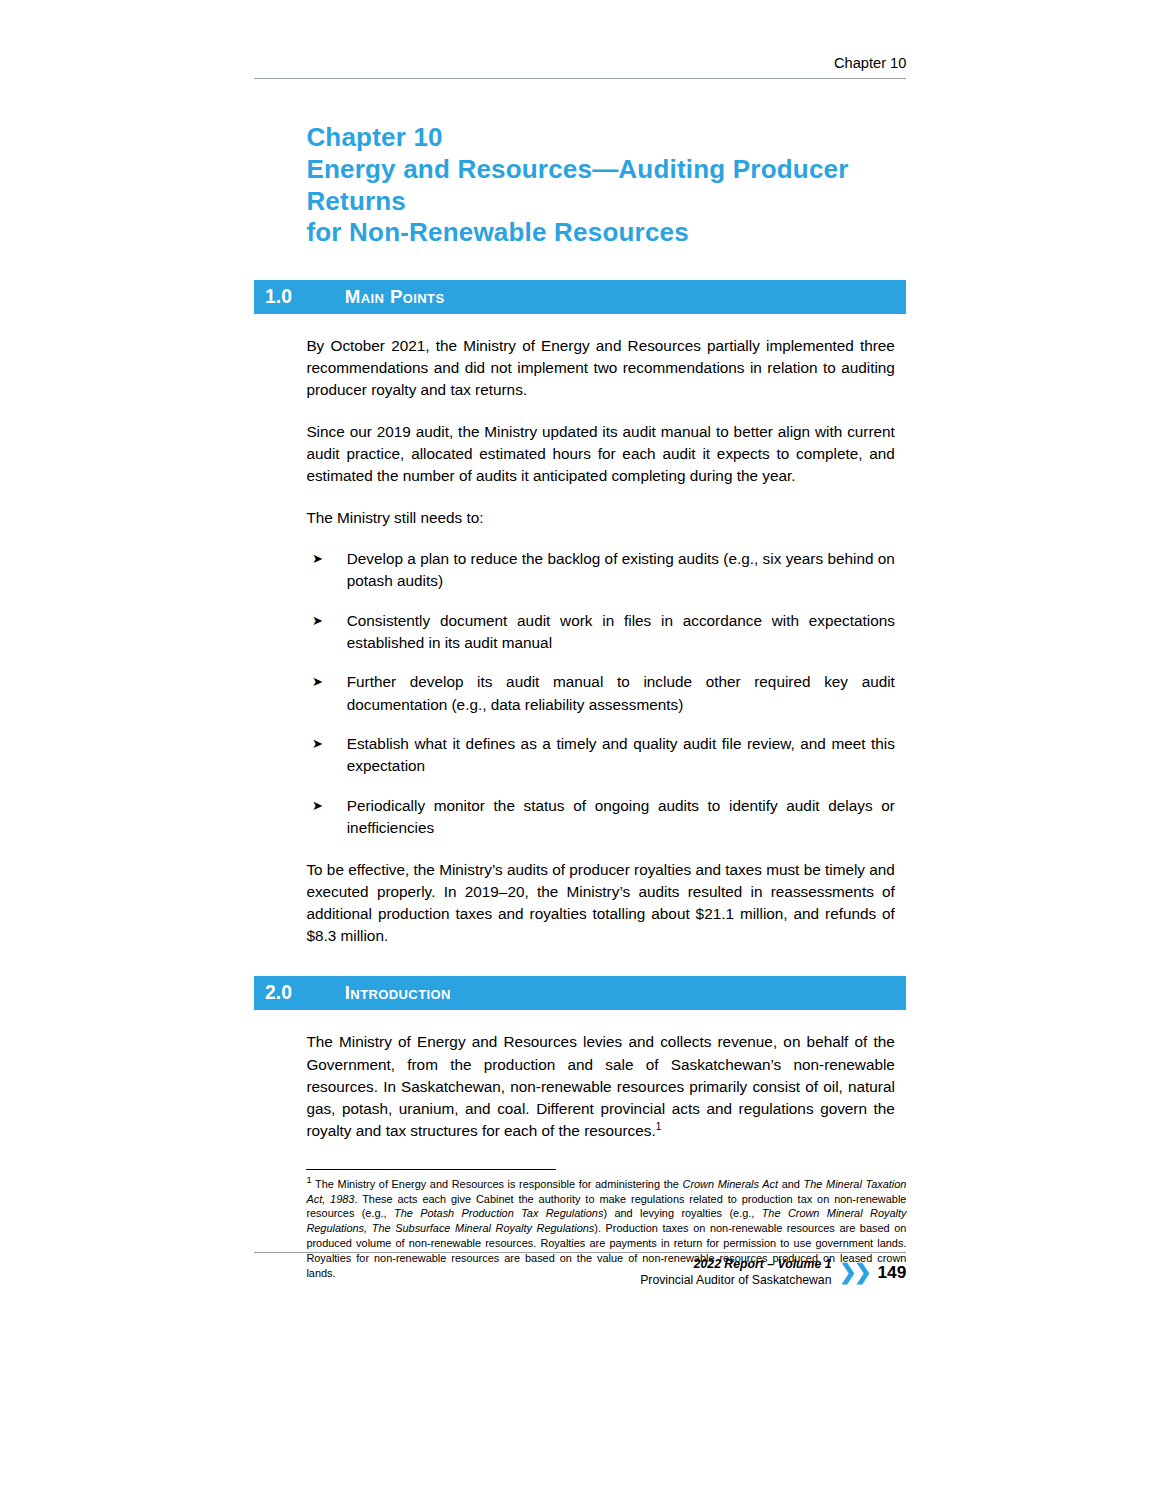Chapter 10
Chapter 10
Energy and Resources—Auditing Producer Returns
for Non-Renewable Resources
1.0 Main Points
By October 2021, the Ministry of Energy and Resources partially implemented three recommendations and did not implement two recommendations in relation to auditing producer royalty and tax returns.
Since our 2019 audit, the Ministry updated its audit manual to better align with current audit practice, allocated estimated hours for each audit it expects to complete, and estimated the number of audits it anticipated completing during the year.
The Ministry still needs to:
Develop a plan to reduce the backlog of existing audits (e.g., six years behind on potash audits)
Consistently document audit work in files in accordance with expectations established in its audit manual
Further develop its audit manual to include other required key audit documentation (e.g., data reliability assessments)
Establish what it defines as a timely and quality audit file review, and meet this expectation
Periodically monitor the status of ongoing audits to identify audit delays or inefficiencies
To be effective, the Ministry’s audits of producer royalties and taxes must be timely and executed properly. In 2019–20, the Ministry’s audits resulted in reassessments of additional production taxes and royalties totalling about $21.1 million, and refunds of $8.3 million.
2.0 Introduction
The Ministry of Energy and Resources levies and collects revenue, on behalf of the Government, from the production and sale of Saskatchewan’s non-renewable resources. In Saskatchewan, non-renewable resources primarily consist of oil, natural gas, potash, uranium, and coal. Different provincial acts and regulations govern the royalty and tax structures for each of the resources.1
1 The Ministry of Energy and Resources is responsible for administering the Crown Minerals Act and The Mineral Taxation Act, 1983. These acts each give Cabinet the authority to make regulations related to production tax on non-renewable resources (e.g., The Potash Production Tax Regulations) and levying royalties (e.g., The Crown Mineral Royalty Regulations, The Subsurface Mineral Royalty Regulations). Production taxes on non-renewable resources are based on produced volume of non-renewable resources. Royalties are payments in return for permission to use government lands. Royalties for non-renewable resources are based on the value of non-renewable resources produced on leased crown lands.
2022 Report – Volume 1
Provincial Auditor of Saskatchewan
❯❯
149